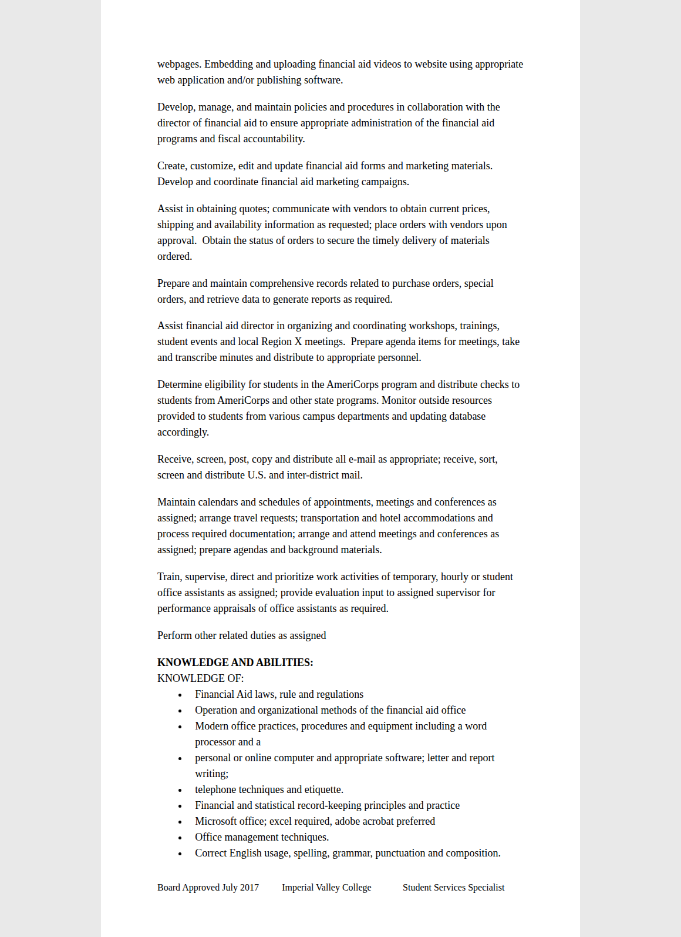webpages. Embedding and uploading financial aid videos to website using appropriate web application and/or publishing software.
Develop, manage, and maintain policies and procedures in collaboration with the director of financial aid to ensure appropriate administration of the financial aid programs and fiscal accountability.
Create, customize, edit and update financial aid forms and marketing materials. Develop and coordinate financial aid marketing campaigns.
Assist in obtaining quotes; communicate with vendors to obtain current prices, shipping and availability information as requested; place orders with vendors upon approval. Obtain the status of orders to secure the timely delivery of materials ordered.
Prepare and maintain comprehensive records related to purchase orders, special orders, and retrieve data to generate reports as required.
Assist financial aid director in organizing and coordinating workshops, trainings, student events and local Region X meetings. Prepare agenda items for meetings, take and transcribe minutes and distribute to appropriate personnel.
Determine eligibility for students in the AmeriCorps program and distribute checks to students from AmeriCorps and other state programs. Monitor outside resources provided to students from various campus departments and updating database accordingly.
Receive, screen, post, copy and distribute all e-mail as appropriate; receive, sort, screen and distribute U.S. and inter-district mail.
Maintain calendars and schedules of appointments, meetings and conferences as assigned; arrange travel requests; transportation and hotel accommodations and process required documentation; arrange and attend meetings and conferences as assigned; prepare agendas and background materials.
Train, supervise, direct and prioritize work activities of temporary, hourly or student office assistants as assigned; provide evaluation input to assigned supervisor for performance appraisals of office assistants as required.
Perform other related duties as assigned
KNOWLEDGE AND ABILITIES:
KNOWLEDGE OF:
Financial Aid laws, rule and regulations
Operation and organizational methods of the financial aid office
Modern office practices, procedures and equipment including a word processor and a
personal or online computer and appropriate software; letter and report writing;
telephone techniques and etiquette.
Financial and statistical record-keeping principles and practice
Microsoft office; excel required, adobe acrobat preferred
Office management techniques.
Correct English usage, spelling, grammar, punctuation and composition.
Board Approved July 2017
Imperial Valley College
Student Services Specialist